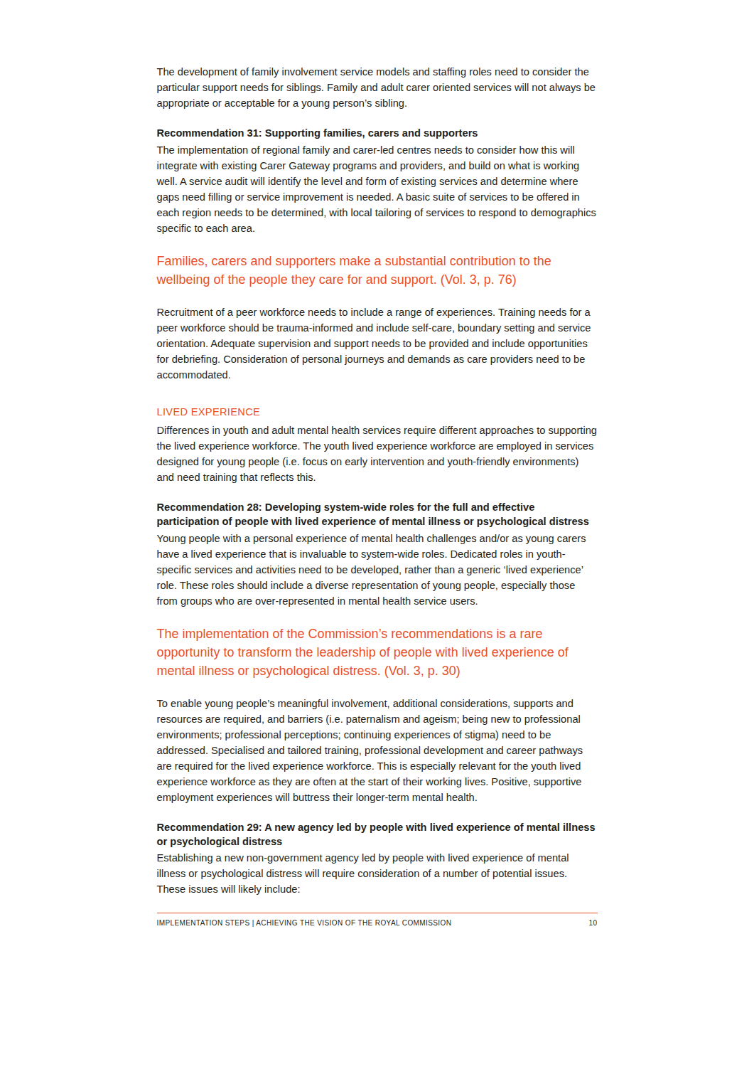The development of family involvement service models and staffing roles need to consider the particular support needs for siblings. Family and adult carer oriented services will not always be appropriate or acceptable for a young person’s sibling.
Recommendation 31: Supporting families, carers and supporters
The implementation of regional family and carer-led centres needs to consider how this will integrate with existing Carer Gateway programs and providers, and build on what is working well. A service audit will identify the level and form of existing services and determine where gaps need filling or service improvement is needed. A basic suite of services to be offered in each region needs to be determined, with local tailoring of services to respond to demographics specific to each area.
Families, carers and supporters make a substantial contribution to the wellbeing of the people they care for and support. (Vol. 3, p. 76)
Recruitment of a peer workforce needs to include a range of experiences. Training needs for a peer workforce should be trauma-informed and include self-care, boundary setting and service orientation. Adequate supervision and support needs to be provided and include opportunities for debriefing. Consideration of personal journeys and demands as care providers need to be accommodated.
Lived experience
Differences in youth and adult mental health services require different approaches to supporting the lived experience workforce. The youth lived experience workforce are employed in services designed for young people (i.e. focus on early intervention and youth-friendly environments) and need training that reflects this.
Recommendation 28: Developing system-wide roles for the full and effective participation of people with lived experience of mental illness or psychological distress
Young people with a personal experience of mental health challenges and/or as young carers have a lived experience that is invaluable to system-wide roles. Dedicated roles in youth-specific services and activities need to be developed, rather than a generic ‘lived experience’ role. These roles should include a diverse representation of young people, especially those from groups who are over-represented in mental health service users.
The implementation of the Commission’s recommendations is a rare opportunity to transform the leadership of people with lived experience of mental illness or psychological distress. (Vol. 3, p. 30)
To enable young people’s meaningful involvement, additional considerations, supports and resources are required, and barriers (i.e. paternalism and ageism; being new to professional environments; professional perceptions; continuing experiences of stigma) need to be addressed. Specialised and tailored training, professional development and career pathways are required for the lived experience workforce. This is especially relevant for the youth lived experience workforce as they are often at the start of their working lives. Positive, supportive employment experiences will buttress their longer-term mental health.
Recommendation 29: A new agency led by people with lived experience of mental illness or psychological distress
Establishing a new non-government agency led by people with lived experience of mental illness or psychological distress will require consideration of a number of potential issues. These issues will likely include:
Implementation steps | Achieving the vision of the Royal Commission 10